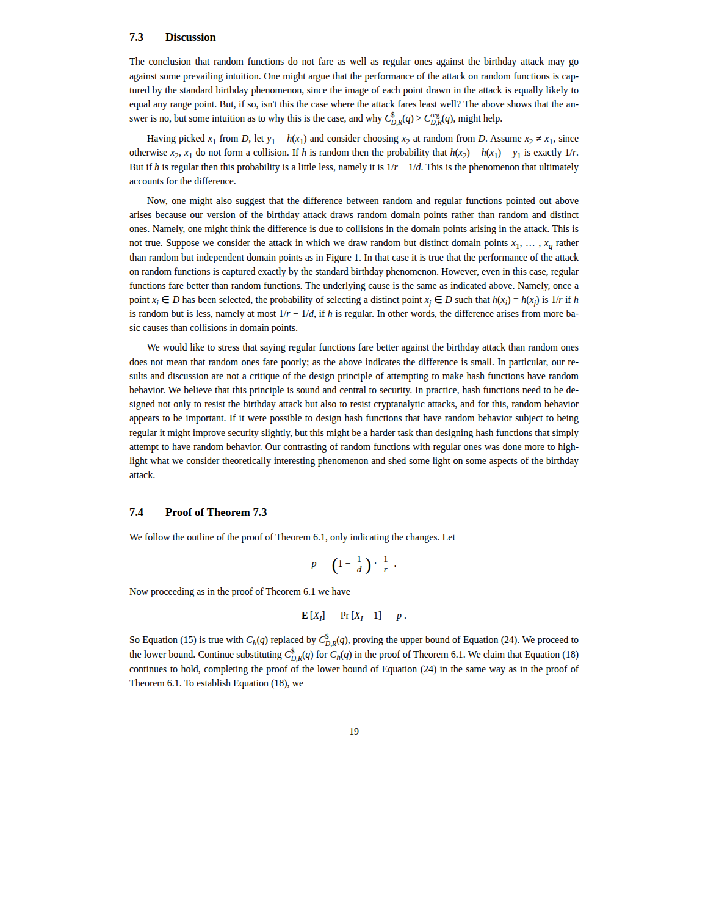7.3 Discussion
The conclusion that random functions do not fare as well as regular ones against the birthday attack may go against some prevailing intuition. One might argue that the performance of the attack on random functions is captured by the standard birthday phenomenon, since the image of each point drawn in the attack is equally likely to equal any range point. But, if so, isn't this the case where the attack fares least well? The above shows that the answer is no, but some intuition as to why this is the case, and why C$D,R(q) > Creg D,R(q), might help.
Having picked x1 from D, let y1 = h(x1) and consider choosing x2 at random from D. Assume x2 ≠ x1, since otherwise x2, x1 do not form a collision. If h is random then the probability that h(x2) = h(x1) = y1 is exactly 1/r. But if h is regular then this probability is a little less, namely it is 1/r − 1/d. This is the phenomenon that ultimately accounts for the difference.
Now, one might also suggest that the difference between random and regular functions pointed out above arises because our version of the birthday attack draws random domain points rather than random and distinct ones. Namely, one might think the difference is due to collisions in the domain points arising in the attack. This is not true. Suppose we consider the attack in which we draw random but distinct domain points x1, … , xq rather than random but independent domain points as in Figure 1. In that case it is true that the performance of the attack on random functions is captured exactly by the standard birthday phenomenon. However, even in this case, regular functions fare better than random functions. The underlying cause is the same as indicated above. Namely, once a point xi ∈ D has been selected, the probability of selecting a distinct point xj ∈ D such that h(xi) = h(xj) is 1/r if h is random but is less, namely at most 1/r − 1/d, if h is regular. In other words, the difference arises from more basic causes than collisions in domain points.
We would like to stress that saying regular functions fare better against the birthday attack than random ones does not mean that random ones fare poorly; as the above indicates the difference is small. In particular, our results and discussion are not a critique of the design principle of attempting to make hash functions have random behavior. We believe that this principle is sound and central to security. In practice, hash functions need to be designed not only to resist the birthday attack but also to resist cryptanalytic attacks, and for this, random behavior appears to be important. If it were possible to design hash functions that have random behavior subject to being regular it might improve security slightly, but this might be a harder task than designing hash functions that simply attempt to have random behavior. Our contrasting of random functions with regular ones was done more to highlight what we consider theoretically interesting phenomenon and shed some light on some aspects of the birthday attack.
7.4 Proof of Theorem 7.3
We follow the outline of the proof of Theorem 6.1, only indicating the changes. Let
p = (1 − 1 d) · 1 r .
Now proceeding as in the proof of Theorem 6.1 we have
E [XI] = Pr [XI = 1] = p .
So Equation (15) is true with Ch(q) replaced by C$D,R(q), proving the upper bound of Equation (24). We proceed to the lower bound. Continue substituting C$D,R(q) for Ch(q) in the proof of Theorem 6.1. We claim that Equation (18) continues to hold, completing the proof of the lower bound of Equation (24) in the same way as in the proof of Theorem 6.1. To establish Equation (18), we
19